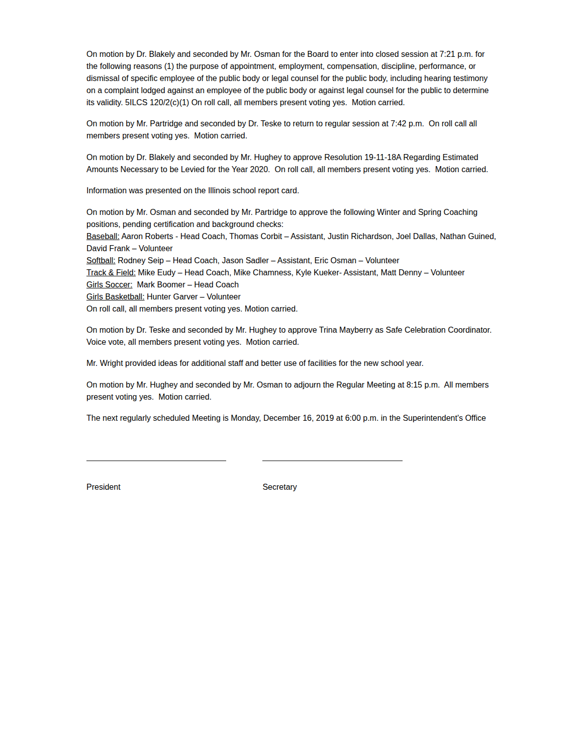On motion by Dr. Blakely and seconded by Mr. Osman for the Board to enter into closed session at 7:21 p.m. for the following reasons (1) the purpose of appointment, employment, compensation, discipline, performance, or dismissal of specific employee of the public body or legal counsel for the public body, including hearing testimony on a complaint lodged against an employee of the public body or against legal counsel for the public to determine its validity. 5ILCS 120/2(c)(1) On roll call, all members present voting yes. Motion carried.
On motion by Mr. Partridge and seconded by Dr. Teske to return to regular session at 7:42 p.m. On roll call all members present voting yes. Motion carried.
On motion by Dr. Blakely and seconded by Mr. Hughey to approve Resolution 19-11-18A Regarding Estimated Amounts Necessary to be Levied for the Year 2020. On roll call, all members present voting yes. Motion carried.
Information was presented on the Illinois school report card.
On motion by Mr. Osman and seconded by Mr. Partridge to approve the following Winter and Spring Coaching positions, pending certification and background checks:
Baseball: Aaron Roberts - Head Coach, Thomas Corbit – Assistant, Justin Richardson, Joel Dallas, Nathan Guined, David Frank – Volunteer
Softball: Rodney Seip – Head Coach, Jason Sadler – Assistant, Eric Osman – Volunteer
Track & Field: Mike Eudy – Head Coach, Mike Chamness, Kyle Kueker- Assistant, Matt Denny – Volunteer
Girls Soccer: Mark Boomer – Head Coach
Girls Basketball: Hunter Garver – Volunteer
On roll call, all members present voting yes. Motion carried.
On motion by Dr. Teske and seconded by Mr. Hughey to approve Trina Mayberry as Safe Celebration Coordinator. Voice vote, all members present voting yes. Motion carried.
Mr. Wright provided ideas for additional staff and better use of facilities for the new school year.
On motion by Mr. Hughey and seconded by Mr. Osman to adjourn the Regular Meeting at 8:15 p.m. All members present voting yes. Motion carried.
The next regularly scheduled Meeting is Monday, December 16, 2019 at 6:00 p.m. in the Superintendent's Office
President Secretary